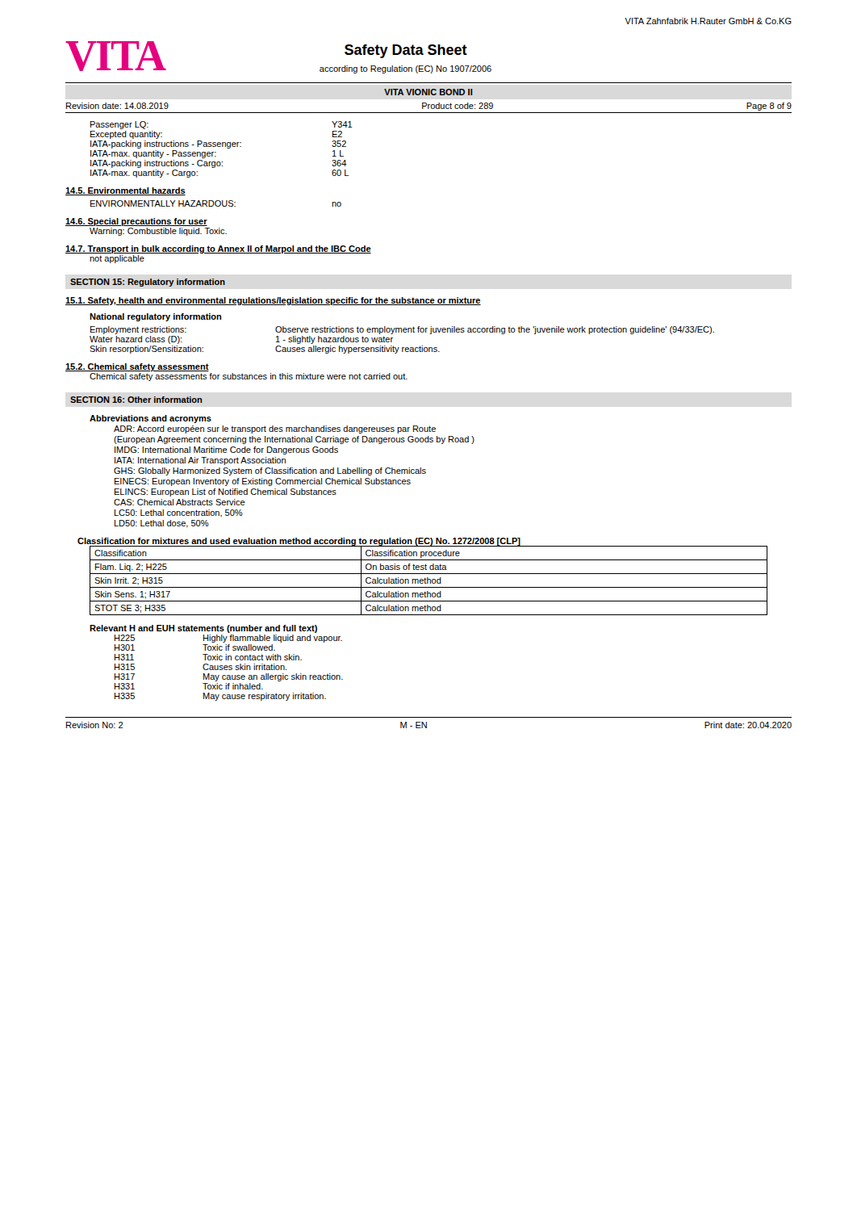VITA Zahnfabrik H.Rauter GmbH & Co.KG
VITA
Safety Data Sheet
according to Regulation (EC) No 1907/2006
VITA VIONIC BOND II
Revision date: 14.08.2019
Product code: 289
Page 8 of 9
Passenger LQ:
Y341
Excepted quantity:
E2
IATA-packing instructions - Passenger:
352
IATA-max. quantity - Passenger:
1 L
IATA-packing instructions - Cargo:
364
IATA-max. quantity - Cargo:
60 L
14.5. Environmental hazards
ENVIRONMENTALLY HAZARDOUS:
no
14.6. Special precautions for user
Warning: Combustible liquid. Toxic.
14.7. Transport in bulk according to Annex II of Marpol and the IBC Code
not applicable
SECTION 15: Regulatory information
15.1. Safety, health and environmental regulations/legislation specific for the substance or mixture
National regulatory information
Employment restrictions:
Observe restrictions to employment for juveniles according to the 'juvenile work protection guideline' (94/33/EC).
Water hazard class (D):
1 - slightly hazardous to water
Skin resorption/Sensitization:
Causes allergic hypersensitivity reactions.
15.2. Chemical safety assessment
Chemical safety assessments for substances in this mixture were not carried out.
SECTION 16: Other information
Abbreviations and acronyms
ADR: Accord européen sur le transport des marchandises dangereuses par Route
(European Agreement concerning the International Carriage of Dangerous Goods by Road )
IMDG: International Maritime Code for Dangerous Goods
IATA: International Air Transport Association
GHS: Globally Harmonized System of Classification and Labelling of Chemicals
EINECS: European Inventory of Existing Commercial Chemical Substances
ELINCS: European List of Notified Chemical Substances
CAS: Chemical Abstracts Service
LC50: Lethal concentration, 50%
LD50: Lethal dose, 50%
Classification for mixtures and used evaluation method according to regulation (EC) No. 1272/2008 [CLP]
| Classification | Classification procedure |
| Flam. Liq. 2; H225 | On basis of test data |
| Skin Irrit. 2; H315 | Calculation method |
| Skin Sens. 1; H317 | Calculation method |
| STOT SE 3; H335 | Calculation method |
Relevant H and EUH statements (number and full text)
H225
Highly flammable liquid and vapour.
H301
Toxic if swallowed.
H311
Toxic in contact with skin.
H315
Causes skin irritation.
H317
May cause an allergic skin reaction.
H331
Toxic if inhaled.
H335
May cause respiratory irritation.
Revision No: 2
M - EN
Print date: 20.04.2020